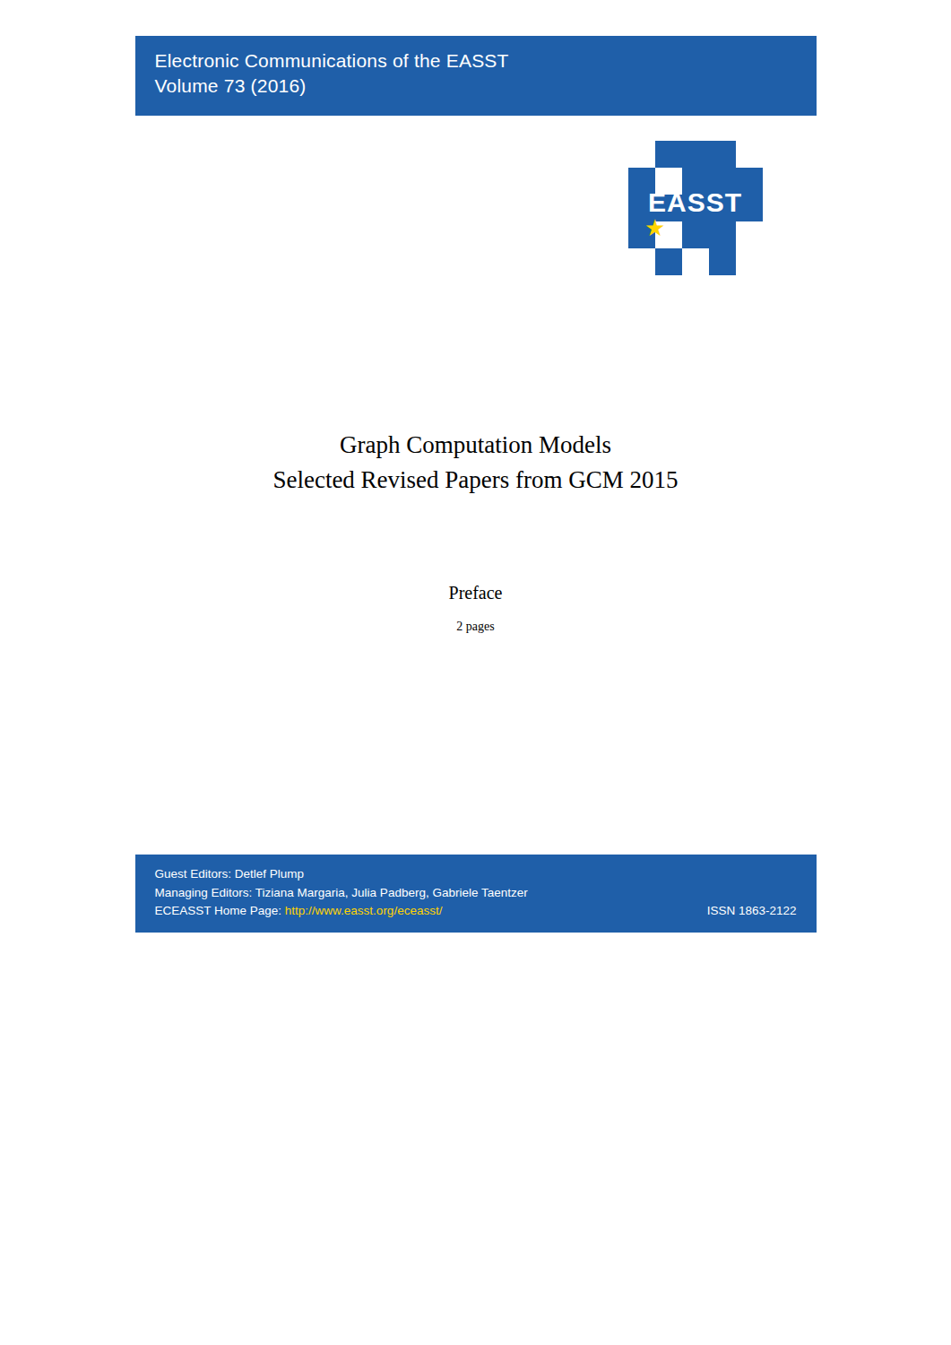Electronic Communications of the EASST
Volume 73 (2016)
EASST ★
Graph Computation Models
Selected Revised Papers from GCM 2015
Preface
2 pages
Guest Editors: Detlef Plump
Managing Editors: Tiziana Margaria, Julia Padberg, Gabriele Taentzer
ECEASST Home Page: http://www.easst.org/eceasst/ ISSN 1863-2122